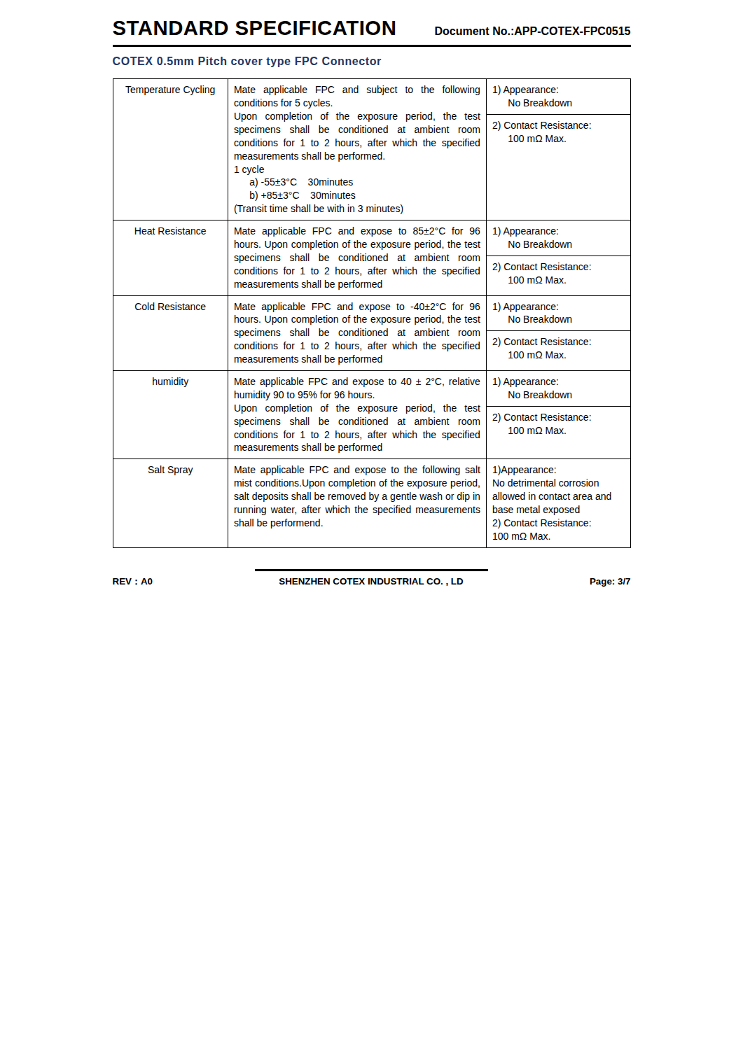STANDARD SPECIFICATION
Document No.:APP-COTEX-FPC0515
COTEX 0.5mm Pitch cover type FPC Connector
| Temperature Cycling | Mate applicable FPC and subject to the following conditions for 5 cycles. Upon completion of the exposure period, the test specimens shall be conditioned at ambient room conditions for 1 to 2 hours, after which the specified measurements shall be performed. 1 cycle a) -55±3°C 30minutes b) +85±3°C 30minutes (Transit time shall be with in 3 minutes) | 1) Appearance: No Breakdown 2) Contact Resistance: 100 mΩ Max. |
| Heat Resistance | Mate applicable FPC and expose to 85±2°C for 96 hours. Upon completion of the exposure period, the test specimens shall be conditioned at ambient room conditions for 1 to 2 hours, after which the specified measurements shall be performed | 1) Appearance: No Breakdown 2) Contact Resistance: 100 mΩ Max. |
| Cold Resistance | Mate applicable FPC and expose to -40±2°C for 96 hours. Upon completion of the exposure period, the test specimens shall be conditioned at ambient room conditions for 1 to 2 hours, after which the specified measurements shall be performed | 1) Appearance: No Breakdown 2) Contact Resistance: 100 mΩ Max. |
| humidity | Mate applicable FPC and expose to 40 ± 2°C, relative humidity 90 to 95% for 96 hours. Upon completion of the exposure period, the test specimens shall be conditioned at ambient room conditions for 1 to 2 hours, after which the specified measurements shall be performed | 1) Appearance: No Breakdown 2) Contact Resistance: 100 mΩ Max. |
| Salt Spray | Mate applicable FPC and expose to the following salt mist conditions.Upon completion of the exposure period, salt deposits shall be removed by a gentle wash or dip in running water, after which the specified measurements shall be performend. | 1)Appearance: No detrimental corrosion allowed in contact area and base metal exposed 2) Contact Resistance: 100 mΩ Max. |
REV：A0
SHENZHEN COTEX INDUSTRIAL CO. , LD
Page: 3/7